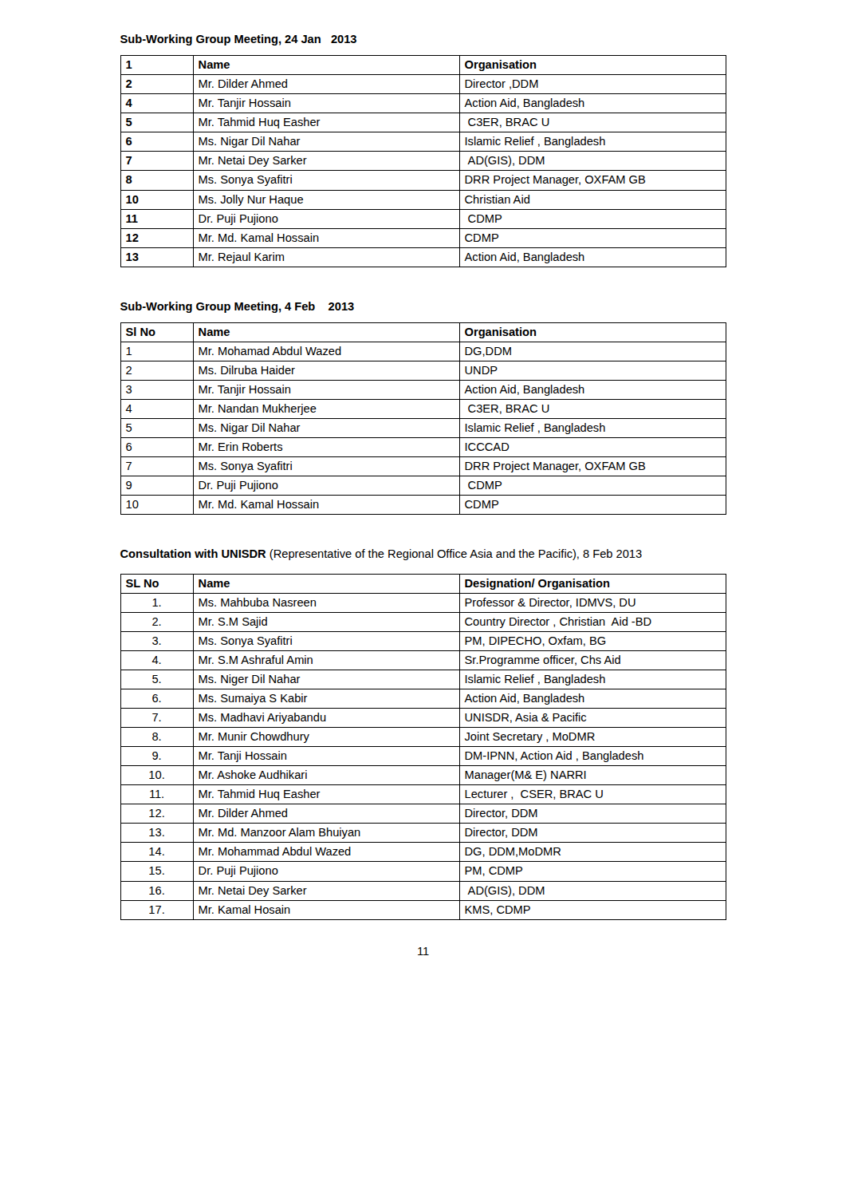Sub-Working Group Meeting, 24 Jan 2013
| 1 | Name | Organisation |
| 2 | Mr. Dilder Ahmed | Director ,DDM |
| 4 | Mr. Tanjir Hossain | Action Aid, Bangladesh |
| 5 | Mr. Tahmid Huq Easher | C3ER, BRAC U |
| 6 | Ms. Nigar Dil Nahar | Islamic Relief , Bangladesh |
| 7 | Mr. Netai Dey Sarker | AD(GIS), DDM |
| 8 | Ms. Sonya Syafitri | DRR Project Manager, OXFAM GB |
| 10 | Ms. Jolly Nur Haque | Christian Aid |
| 11 | Dr. Puji Pujiono | CDMP |
| 12 | Mr. Md. Kamal Hossain | CDMP |
| 13 | Mr. Rejaul Karim | Action Aid, Bangladesh |
Sub-Working Group Meeting, 4 Feb 2013
| Sl No | Name | Organisation |
| --- | --- | --- |
| 1 | Mr. Mohamad Abdul Wazed | DG,DDM |
| 2 | Ms. Dilruba Haider | UNDP |
| 3 | Mr. Tanjir Hossain | Action Aid, Bangladesh |
| 4 | Mr. Nandan Mukherjee | C3ER, BRAC U |
| 5 | Ms. Nigar Dil Nahar | Islamic Relief , Bangladesh |
| 6 | Mr. Erin Roberts | ICCCAD |
| 7 | Ms. Sonya Syafitri | DRR Project Manager, OXFAM GB |
| 9 | Dr. Puji Pujiono | CDMP |
| 10 | Mr. Md. Kamal Hossain | CDMP |
Consultation with UNISDR (Representative of the Regional Office Asia and the Pacific), 8 Feb 2013
| SL No | Name | Designation/ Organisation |
| --- | --- | --- |
| 1. | Ms. Mahbuba Nasreen | Professor & Director, IDMVS, DU |
| 2. | Mr. S.M Sajid | Country Director , Christian Aid -BD |
| 3. | Ms. Sonya Syafitri | PM, DIPECHO, Oxfam, BG |
| 4. | Mr. S.M Ashraful Amin | Sr.Programme officer, Chs Aid |
| 5. | Ms. Niger Dil Nahar | Islamic Relief , Bangladesh |
| 6. | Ms. Sumaiya S Kabir | Action Aid, Bangladesh |
| 7. | Ms. Madhavi Ariyabandu | UNISDR, Asia & Pacific |
| 8. | Mr. Munir Chowdhury | Joint Secretary , MoDMR |
| 9. | Mr. Tanji Hossain | DM-IPNN, Action Aid , Bangladesh |
| 10. | Mr. Ashoke Audhikari | Manager(M& E) NARRI |
| 11. | Mr. Tahmid Huq Easher | Lecturer , CSER, BRAC U |
| 12. | Mr. Dilder Ahmed | Director, DDM |
| 13. | Mr. Md. Manzoor Alam Bhuiyan | Director, DDM |
| 14. | Mr. Mohammad Abdul Wazed | DG, DDM,MoDMR |
| 15. | Dr. Puji Pujiono | PM, CDMP |
| 16. | Mr. Netai Dey Sarker | AD(GIS), DDM |
| 17. | Mr. Kamal Hosain | KMS, CDMP |
11